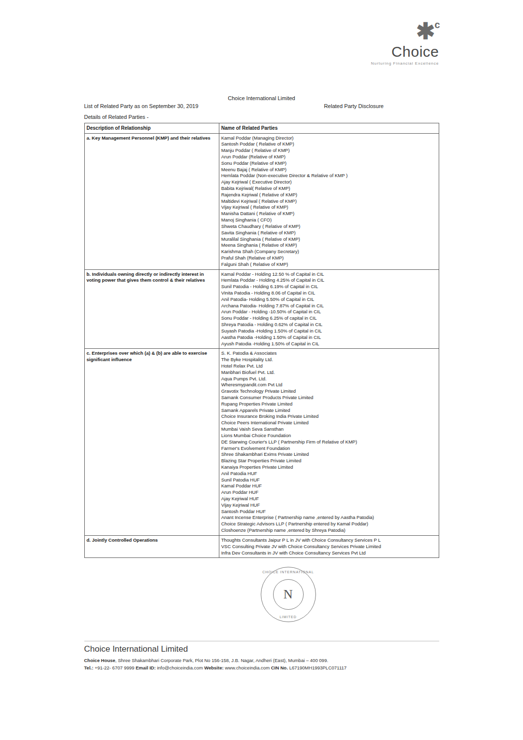✱c
Choice
Nurturing Financial Excellence
Choice International Limited
List of Related Party as on September 30, 2019
Related Party Disclosure
Details of Related Parties -
| Description of Relationship | Name of Related Parties |
| --- | --- |
| a. Key Management Personnel (KMP) and their relatives | Kamal Poddar (Managing Director) Santosh Poddar ( Relative of KMP) Manju Poddar ( Relative of KMP) Arun Poddar (Relative of KMP) Sonu Poddar (Relative of KMP) Meenu Bajaj ( Relative of KMP) Hemlata Poddar (Non-executive Director & Relative of KMP ) Ajay Kejriwal ( Executive Director) Babita Kejriwal( Relative of KMP) Rajendra Kejriwal ( Relative of KMP) Maltidevi Kejriwal ( Relative of KMP) Vijay Kejriwal ( Relative of KMP) Manisha Dattani ( Relative of KMP) Manoj Singhania ( CFO) Shweta Chaudhary ( Relative of KMP) Savita Singhania ( Relative of KMP) Muralilal Singhania ( Relative of KMP) Meena Singhania ( Relative of KMP) Karishma Shah (Company Secretary) Praful Shah (Relative of KMP) Falguni Shah ( Relative of KMP) |
| b. Individuals owning directly or indirectly interest in voting power that gives them control & their relatives | Kamal Poddar - Holding 12.50 % of Capital in CIL Hemlata Poddar - Holding 4.25% of Capital in CIL Sunil Patodia - Holding 6.19% of Capital in CIL Vinita Patodia - Holding 8.06 of Capital in CIL Anil Patodia- Holding 5.50% of Capital in CIL Archana Patodia- Holding 7.87% of Capital in CIL Arun Poddar - Holding -10.50% of Capital in CIL Sonu Poddar - Holding 6.25% of capital in CIL Shreya Patodia - Holding 0.62% of Capital in CIL Suyash Patodia -Holding 1.50% of Capital in CIL Aastha Patodia -Holding 1.50% of Capital in CIL Ayush Patodia -Holding 1.50% of Capital in CIL |
| c. Enterprises over which (a) & (b) are able to exercise significant influence | S. K. Patodia & Associates The Byke Hospitality Ltd. Hotel Relax Pvt. Ltd Manbhari Biofuel Pvt. Ltd. Aqua Pumps Pvt. Ltd. Wheresmypandit.com Pvt Ltd Gravotix Technology Private Limited Samank Consumer Products Private Limited Rupang Properties Private Limited Samank Apparels Private Limited Choice Insurance Broking India Private Limited Choice Peers International Private Limited Mumbai Vaish Seva Sansthan Lions Mumbai Choice Foundation DE Starwing Courier's LLP ( Partnership Firm of Relative of KMP) Farmer's Evolvement Foundation Shree Shakambhari Exims Private Limited Blazing Star Properties Private Limited Kanaiya Properties Private Limited Anil Patodia HUF Sunil Patodia HUF Kamal Poddar HUF Arun Poddar HUF Ajay Kejriwal HUF Vijay Kejriwal HUF Santosh Poddar HUF Anant Incense Enterprise ( Partnership name ,entered by Aastha Patodia) Choice Strategic Advisors LLP ( Partnership entered by Kamal Poddar) Closhoenze (Partnership name ,entered by Shreya Patodia) |
| d. Jointly Controlled Operations | Thoughts Consultants Jaipur P L in JV with Choice Consultancy Services P L VSC Consulting Private JV with Choice Consultancy Services Private Limited Infra Dev Consultants in JV with Choice Consultancy Services Pvt Ltd |
CHOICE INTERNATIONAL
N
LIMITED
Choice International Limited
Choice House, Shree Shakambhari Corporate Park, Plot No 156-158, J.B. Nagar, Andheri (East), Mumbai – 400 099.
Tel.: +91-22- 6707 9999 Email ID: info@choiceindia.com Website: www.choiceindia.com CIN No. L67190MH1993PLC071117